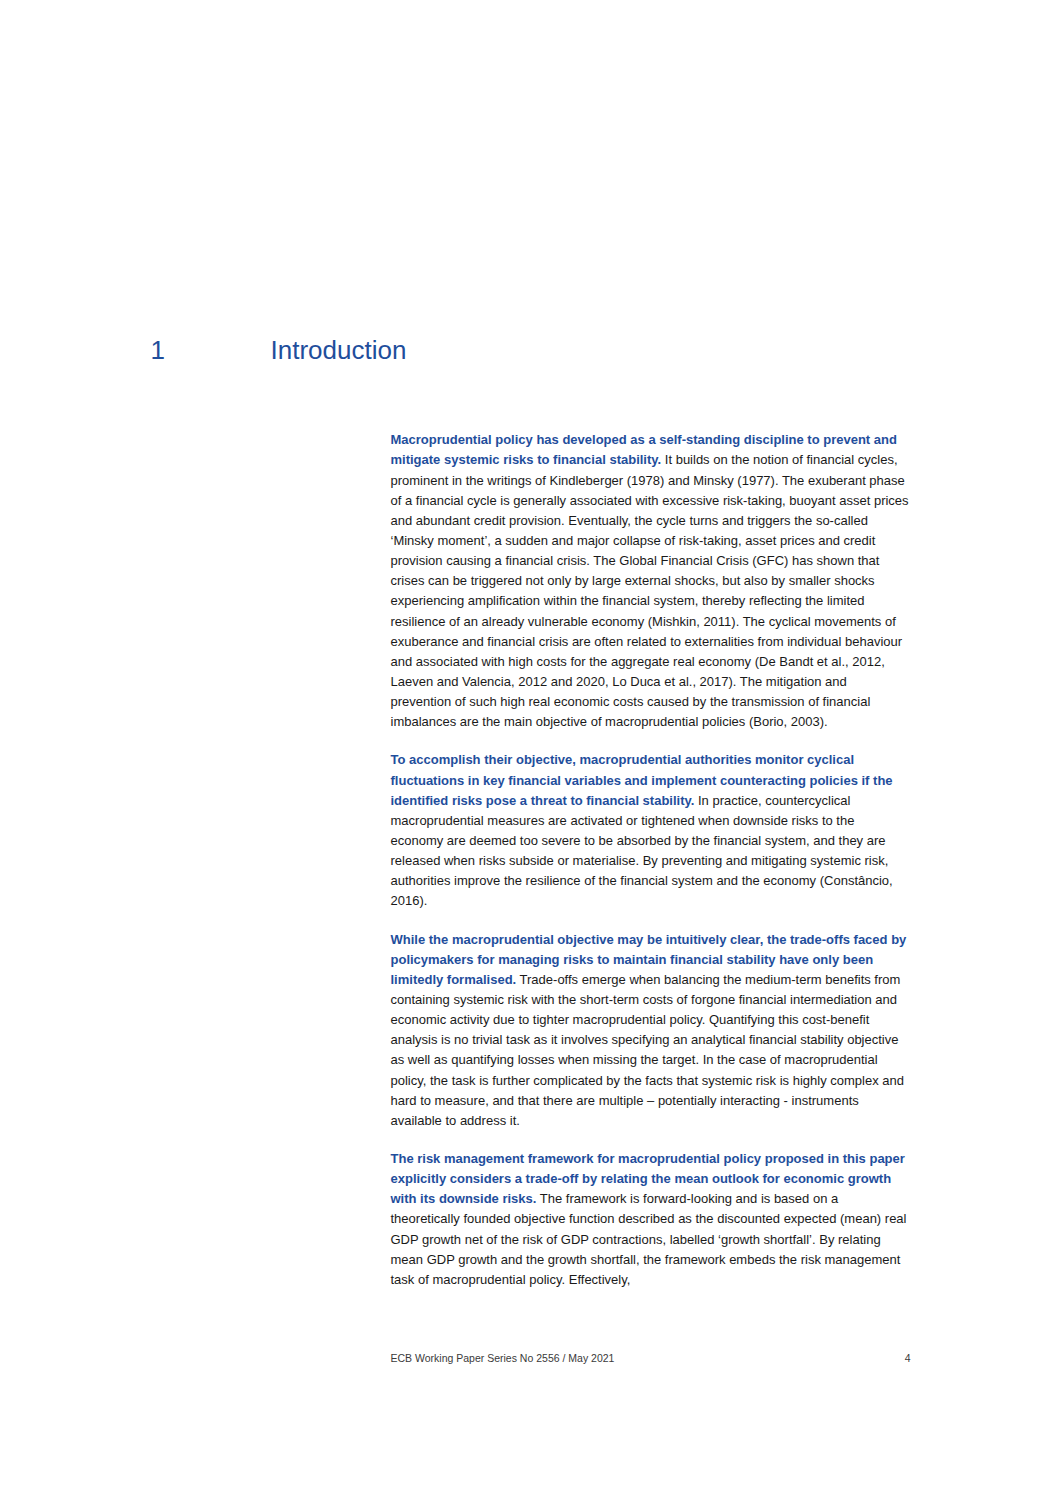1 Introduction
Macroprudential policy has developed as a self-standing discipline to prevent and mitigate systemic risks to financial stability. It builds on the notion of financial cycles, prominent in the writings of Kindleberger (1978) and Minsky (1977). The exuberant phase of a financial cycle is generally associated with excessive risk-taking, buoyant asset prices and abundant credit provision. Eventually, the cycle turns and triggers the so-called ‘Minsky moment’, a sudden and major collapse of risk-taking, asset prices and credit provision causing a financial crisis. The Global Financial Crisis (GFC) has shown that crises can be triggered not only by large external shocks, but also by smaller shocks experiencing amplification within the financial system, thereby reflecting the limited resilience of an already vulnerable economy (Mishkin, 2011). The cyclical movements of exuberance and financial crisis are often related to externalities from individual behaviour and associated with high costs for the aggregate real economy (De Bandt et al., 2012, Laeven and Valencia, 2012 and 2020, Lo Duca et al., 2017). The mitigation and prevention of such high real economic costs caused by the transmission of financial imbalances are the main objective of macroprudential policies (Borio, 2003).
To accomplish their objective, macroprudential authorities monitor cyclical fluctuations in key financial variables and implement counteracting policies if the identified risks pose a threat to financial stability. In practice, countercyclical macroprudential measures are activated or tightened when downside risks to the economy are deemed too severe to be absorbed by the financial system, and they are released when risks subside or materialise. By preventing and mitigating systemic risk, authorities improve the resilience of the financial system and the economy (Constâncio, 2016).
While the macroprudential objective may be intuitively clear, the trade-offs faced by policymakers for managing risks to maintain financial stability have only been limitedly formalised. Trade-offs emerge when balancing the medium-term benefits from containing systemic risk with the short-term costs of forgone financial intermediation and economic activity due to tighter macroprudential policy. Quantifying this cost-benefit analysis is no trivial task as it involves specifying an analytical financial stability objective as well as quantifying losses when missing the target. In the case of macroprudential policy, the task is further complicated by the facts that systemic risk is highly complex and hard to measure, and that there are multiple – potentially interacting - instruments available to address it.
The risk management framework for macroprudential policy proposed in this paper explicitly considers a trade-off by relating the mean outlook for economic growth with its downside risks. The framework is forward-looking and is based on a theoretically founded objective function described as the discounted expected (mean) real GDP growth net of the risk of GDP contractions, labelled ‘growth shortfall’. By relating mean GDP growth and the growth shortfall, the framework embeds the risk management task of macroprudential policy. Effectively,
ECB Working Paper Series No 2556 / May 2021 4